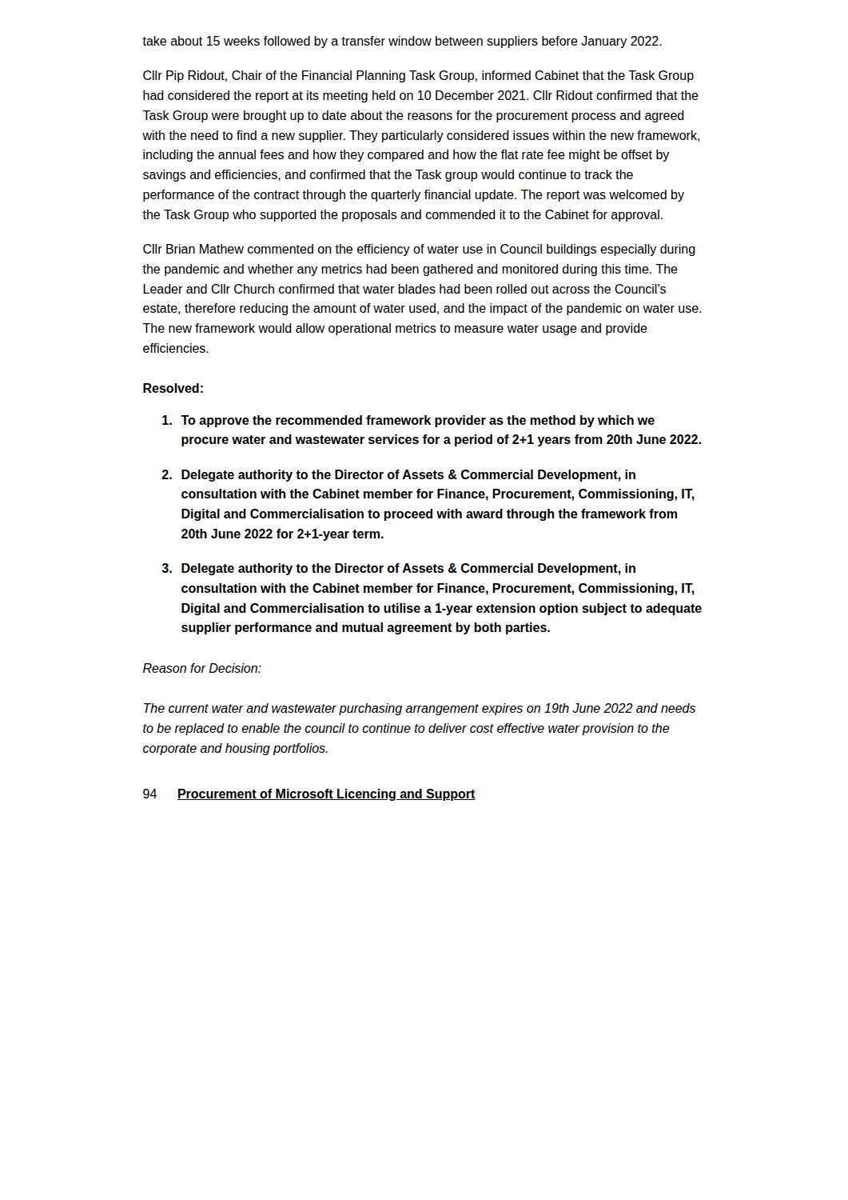take about 15 weeks followed by a transfer window between suppliers before January 2022.
Cllr Pip Ridout, Chair of the Financial Planning Task Group, informed Cabinet that the Task Group had considered the report at its meeting held on 10 December 2021. Cllr Ridout confirmed that the Task Group were brought up to date about the reasons for the procurement process and agreed with the need to find a new supplier. They particularly considered issues within the new framework, including the annual fees and how they compared and how the flat rate fee might be offset by savings and efficiencies, and confirmed that the Task group would continue to track the performance of the contract through the quarterly financial update. The report was welcomed by the Task Group who supported the proposals and commended it to the Cabinet for approval.
Cllr Brian Mathew commented on the efficiency of water use in Council buildings especially during the pandemic and whether any metrics had been gathered and monitored during this time. The Leader and Cllr Church confirmed that water blades had been rolled out across the Council's estate, therefore reducing the amount of water used, and the impact of the pandemic on water use. The new framework would allow operational metrics to measure water usage and provide efficiencies.
Resolved:
To approve the recommended framework provider as the method by which we procure water and wastewater services for a period of 2+1 years from 20th June 2022.
Delegate authority to the Director of Assets & Commercial Development, in consultation with the Cabinet member for Finance, Procurement, Commissioning, IT, Digital and Commercialisation to proceed with award through the framework from 20th June 2022 for 2+1-year term.
Delegate authority to the Director of Assets & Commercial Development, in consultation with the Cabinet member for Finance, Procurement, Commissioning, IT, Digital and Commercialisation to utilise a 1-year extension option subject to adequate supplier performance and mutual agreement by both parties.
Reason for Decision:
The current water and wastewater purchasing arrangement expires on 19th June 2022 and needs to be replaced to enable the council to continue to deliver cost effective water provision to the corporate and housing portfolios.
94 Procurement of Microsoft Licencing and Support